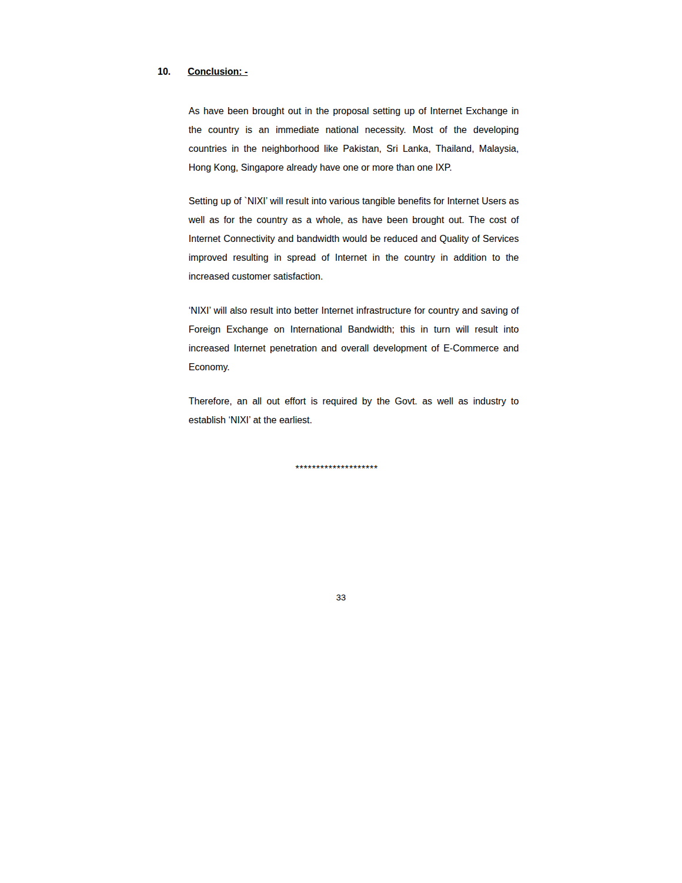10. Conclusion: -
As have been brought out in the proposal setting up of Internet Exchange in the country is an immediate national necessity. Most of the developing countries in the neighborhood like Pakistan, Sri Lanka, Thailand, Malaysia, Hong Kong, Singapore already have one or more than one IXP.
Setting up of `NIXI’ will result into various tangible benefits for Internet Users as well as for the country as a whole, as have been brought out. The cost of Internet Connectivity and bandwidth would be reduced and Quality of Services improved resulting in spread of Internet in the country in addition to the increased customer satisfaction.
‘NIXI’ will also result into better Internet infrastructure for country and saving of Foreign Exchange on International Bandwidth; this in turn will result into increased Internet penetration and overall development of E-Commerce and Economy.
Therefore, an all out effort is required by the Govt. as well as industry to establish ‘NIXI’ at the earliest.
********************
33